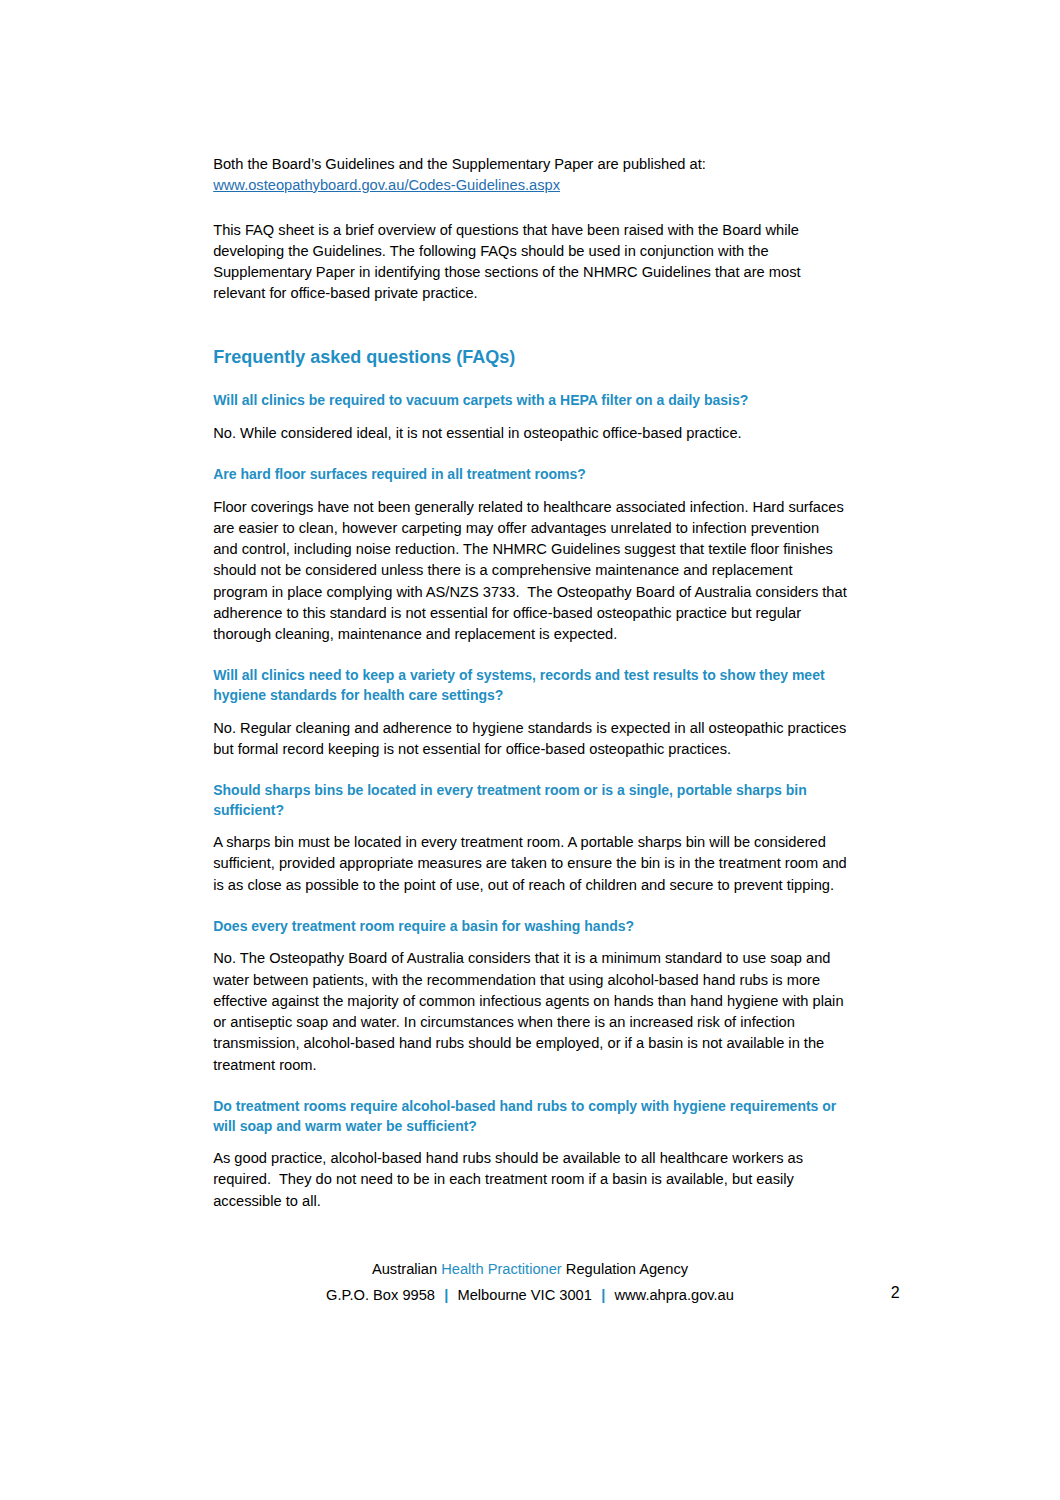Both the Board’s Guidelines and the Supplementary Paper are published at:
www.osteopathyboard.gov.au/Codes-Guidelines.aspx
This FAQ sheet is a brief overview of questions that have been raised with the Board while developing the Guidelines. The following FAQs should be used in conjunction with the Supplementary Paper in identifying those sections of the NHMRC Guidelines that are most relevant for office-based private practice.
Frequently asked questions (FAQs)
Will all clinics be required to vacuum carpets with a HEPA filter on a daily basis?
No. While considered ideal, it is not essential in osteopathic office-based practice.
Are hard floor surfaces required in all treatment rooms?
Floor coverings have not been generally related to healthcare associated infection. Hard surfaces are easier to clean, however carpeting may offer advantages unrelated to infection prevention and control, including noise reduction. The NHMRC Guidelines suggest that textile floor finishes should not be considered unless there is a comprehensive maintenance and replacement program in place complying with AS/NZS 3733. The Osteopathy Board of Australia considers that adherence to this standard is not essential for office-based osteopathic practice but regular thorough cleaning, maintenance and replacement is expected.
Will all clinics need to keep a variety of systems, records and test results to show they meet hygiene standards for health care settings?
No. Regular cleaning and adherence to hygiene standards is expected in all osteopathic practices but formal record keeping is not essential for office-based osteopathic practices.
Should sharps bins be located in every treatment room or is a single, portable sharps bin sufficient?
A sharps bin must be located in every treatment room. A portable sharps bin will be considered sufficient, provided appropriate measures are taken to ensure the bin is in the treatment room and is as close as possible to the point of use, out of reach of children and secure to prevent tipping.
Does every treatment room require a basin for washing hands?
No. The Osteopathy Board of Australia considers that it is a minimum standard to use soap and water between patients, with the recommendation that using alcohol-based hand rubs is more effective against the majority of common infectious agents on hands than hand hygiene with plain or antiseptic soap and water. In circumstances when there is an increased risk of infection transmission, alcohol-based hand rubs should be employed, or if a basin is not available in the treatment room.
Do treatment rooms require alcohol-based hand rubs to comply with hygiene requirements or will soap and warm water be sufficient?
As good practice, alcohol-based hand rubs should be available to all healthcare workers as required. They do not need to be in each treatment room if a basin is available, but easily accessible to all.
Australian Health Practitioner Regulation Agency
G.P.O. Box 9958 | Melbourne VIC 3001 | www.ahpra.gov.au
2